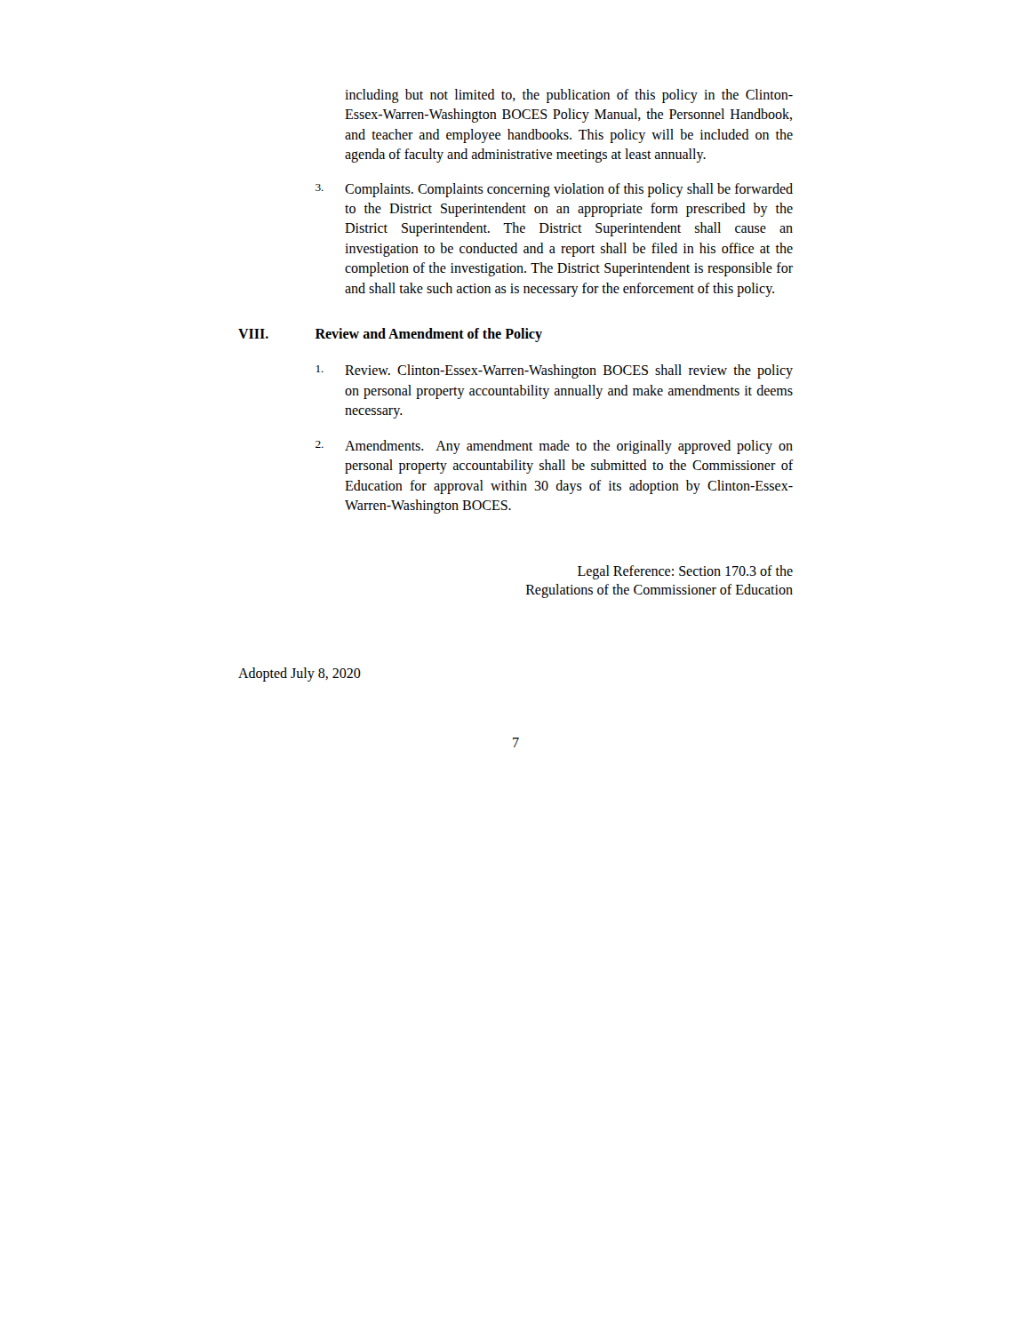including but not limited to, the publication of this policy in the Clinton-Essex-Warren-Washington BOCES Policy Manual, the Personnel Handbook, and teacher and employee handbooks. This policy will be included on the agenda of faculty and administrative meetings at least annually.
3. Complaints. Complaints concerning violation of this policy shall be forwarded to the District Superintendent on an appropriate form prescribed by the District Superintendent. The District Superintendent shall cause an investigation to be conducted and a report shall be filed in his office at the completion of the investigation. The District Superintendent is responsible for and shall take such action as is necessary for the enforcement of this policy.
VIII. Review and Amendment of the Policy
1. Review. Clinton-Essex-Warren-Washington BOCES shall review the policy on personal property accountability annually and make amendments it deems necessary.
2. Amendments. Any amendment made to the originally approved policy on personal property accountability shall be submitted to the Commissioner of Education for approval within 30 days of its adoption by Clinton-Essex-Warren-Washington BOCES.
Legal Reference: Section 170.3 of the
Regulations of the Commissioner of Education
Adopted July 8, 2020
7